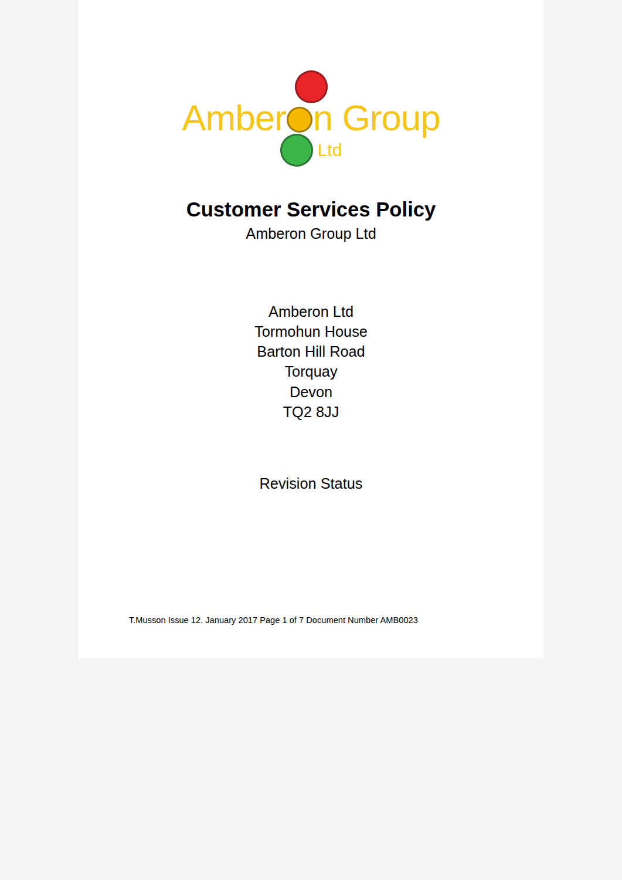Amber n Group
Ltd
Customer Services Policy
Amberon Group Ltd
Amberon Ltd
Tormohun House
Barton Hill Road
Torquay
Devon
TQ2 8JJ
Revision Status
T.Musson Issue 12. January 2017 Page 1 of 7 Document Number AMB0023